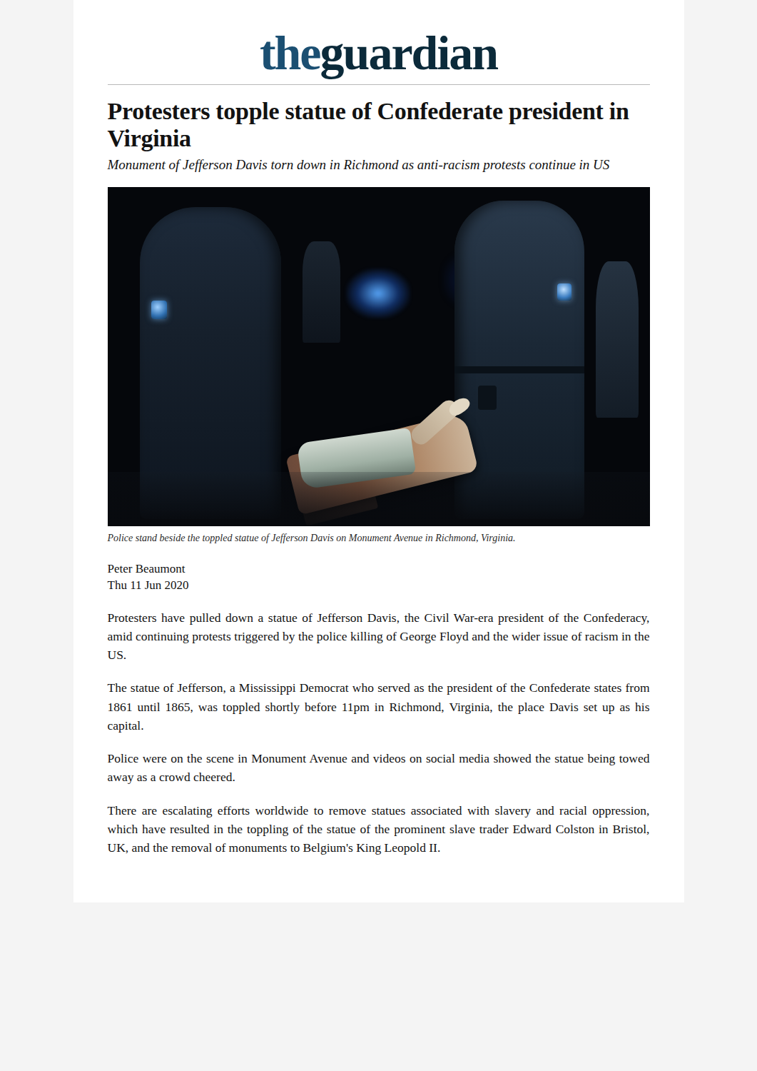the guardian
Protesters topple statue of Confederate president in Virginia
Monument of Jefferson Davis torn down in Richmond as anti-racism protests continue in US
Police stand beside the toppled statue of Jefferson Davis on Monument Avenue in Richmond, Virginia.
Peter BeaumontThu 11 Jun 2020
Protesters have pulled down a statue of Jefferson Davis, the Civil War-era president of the Confederacy, amid continuing protests triggered by the police killing of George Floyd and the wider issue of racism in the US.
The statue of Jefferson, a Mississippi Democrat who served as the president of the Confederate states from 1861 until 1865, was toppled shortly before 11pm in Richmond, Virginia, the place Davis set up as his capital.
Police were on the scene in Monument Avenue and videos on social media showed the statue being towed away as a crowd cheered.
There are escalating efforts worldwide to remove statues associated with slavery and racial oppression, which have resulted in the toppling of the statue of the prominent slave trader Edward Colston in Bristol, UK, and the removal of monuments to Belgium's King Leopold II.